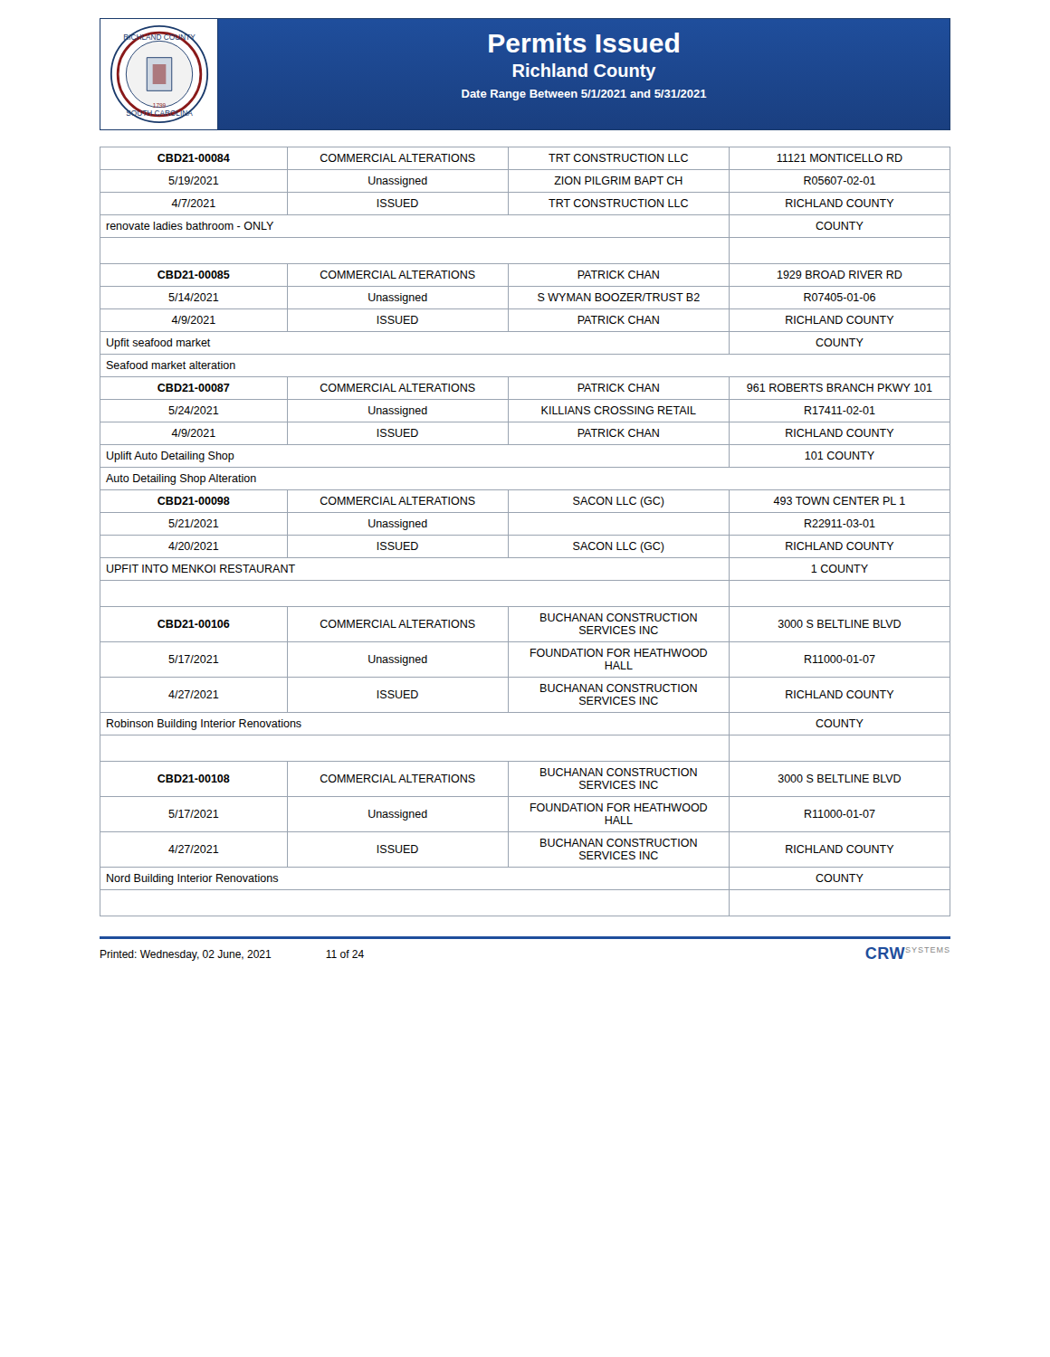RICHLAND COUNTY SOUTH CAROLINA 1799
Permits Issued
Richland County
Date Range Between 5/1/2021 and 5/31/2021
| CBD21-00084 | COMMERCIAL ALTERATIONS | TRT CONSTRUCTION LLC | 11121 MONTICELLO RD |
| 5/19/2021 | Unassigned | ZION PILGRIM BAPT CH | R05607-02-01 |
| 4/7/2021 | ISSUED | TRT CONSTRUCTION LLC | RICHLAND COUNTY |
| renovate ladies bathroom - ONLY | COUNTY |
| CBD21-00085 | COMMERCIAL ALTERATIONS | PATRICK CHAN | 1929 BROAD RIVER RD |
| 5/14/2021 | Unassigned | S WYMAN BOOZER/TRUST B2 | R07405-01-06 |
| 4/9/2021 | ISSUED | PATRICK CHAN | RICHLAND COUNTY |
| Upfit seafood market | COUNTY |
| Seafood market alteration |
| CBD21-00087 | COMMERCIAL ALTERATIONS | PATRICK CHAN | 961 ROBERTS BRANCH PKWY 101 |
| 5/24/2021 | Unassigned | KILLIANS CROSSING RETAIL | R17411-02-01 |
| 4/9/2021 | ISSUED | PATRICK CHAN | RICHLAND COUNTY |
| Uplift Auto Detailing Shop | 101 COUNTY |
| Auto Detailing Shop Alteration |
| CBD21-00098 | COMMERCIAL ALTERATIONS | SACON LLC (GC) | 493 TOWN CENTER PL 1 |
| 5/21/2021 | Unassigned | | R22911-03-01 |
| 4/20/2021 | ISSUED | SACON LLC (GC) | RICHLAND COUNTY |
| UPFIT INTO MENKOI RESTAURANT | 1 COUNTY |
| CBD21-00106 | COMMERCIAL ALTERATIONS | BUCHANAN CONSTRUCTION SERVICES INC | 3000 S BELTLINE BLVD |
| 5/17/2021 | Unassigned | FOUNDATION FOR HEATHWOOD HALL | R11000-01-07 |
| 4/27/2021 | ISSUED | BUCHANAN CONSTRUCTION SERVICES INC | RICHLAND COUNTY |
| Robinson Building Interior Renovations | COUNTY |
| CBD21-00108 | COMMERCIAL ALTERATIONS | BUCHANAN CONSTRUCTION SERVICES INC | 3000 S BELTLINE BLVD |
| 5/17/2021 | Unassigned | FOUNDATION FOR HEATHWOOD HALL | R11000-01-07 |
| 4/27/2021 | ISSUED | BUCHANAN CONSTRUCTION SERVICES INC | RICHLAND COUNTY |
| Nord Building Interior Renovations | COUNTY |
Printed: Wednesday, 02 June, 2021
11 of 24
CRWSYSTEMS